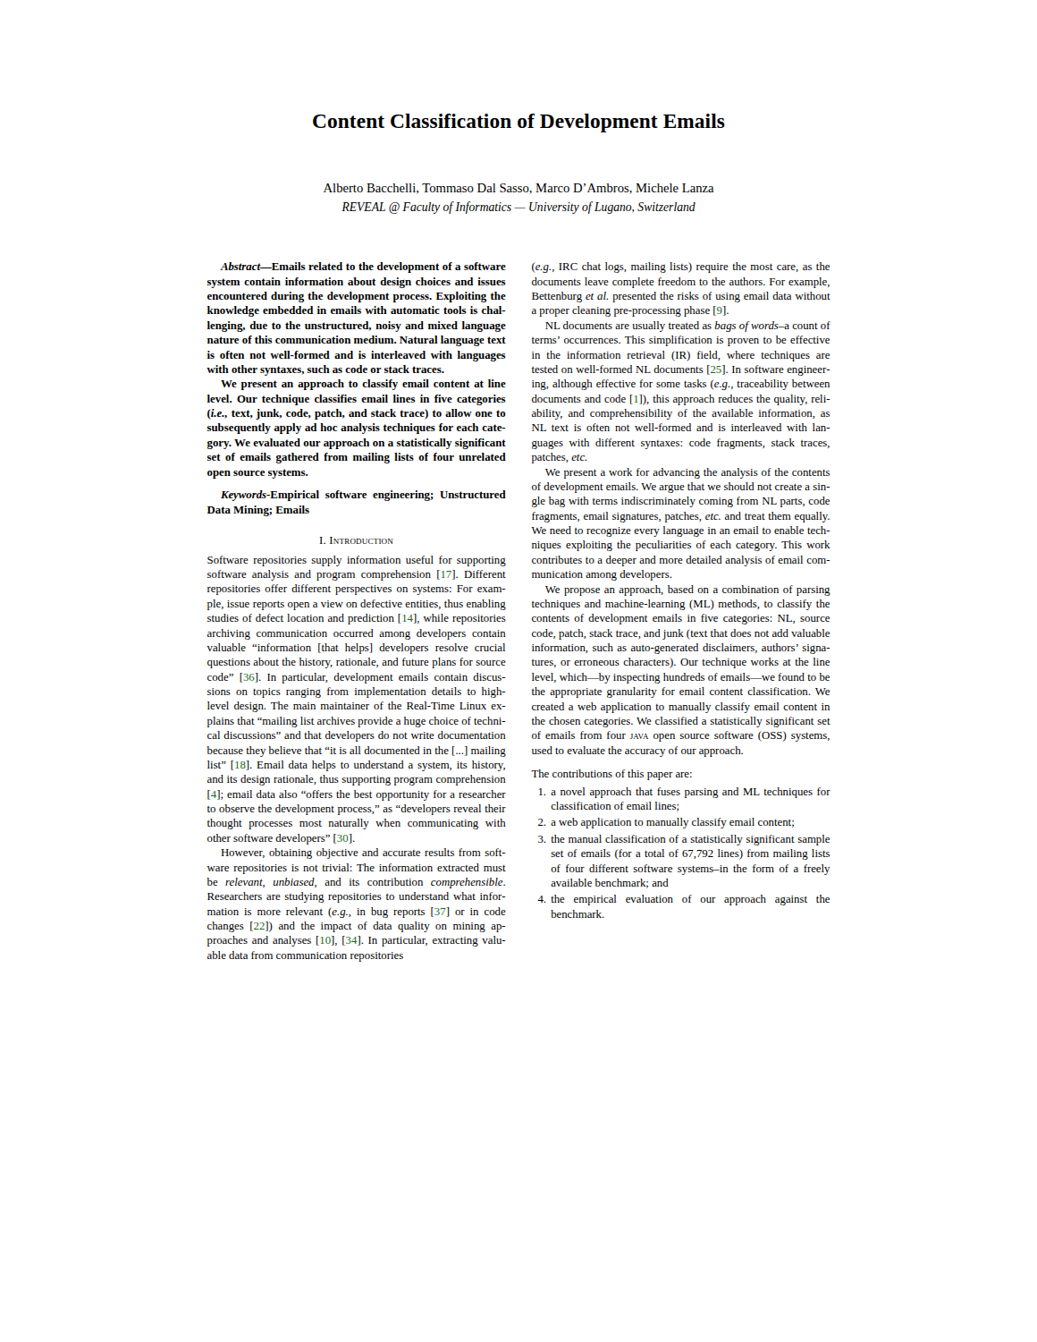Content Classification of Development Emails
Alberto Bacchelli, Tommaso Dal Sasso, Marco D’Ambros, Michele Lanza
REVEAL @ Faculty of Informatics — University of Lugano, Switzerland
Abstract—Emails related to the development of a software system contain information about design choices and issues encountered during the development process. Exploiting the knowledge embedded in emails with automatic tools is challenging, due to the unstructured, noisy and mixed language nature of this communication medium. Natural language text is often not well-formed and is interleaved with languages with other syntaxes, such as code or stack traces.
We present an approach to classify email content at line level. Our technique classifies email lines in five categories (i.e., text, junk, code, patch, and stack trace) to allow one to subsequently apply ad hoc analysis techniques for each category. We evaluated our approach on a statistically significant set of emails gathered from mailing lists of four unrelated open source systems.
Keywords-Empirical software engineering; Unstructured Data Mining; Emails
I. Introduction
Software repositories supply information useful for supporting software analysis and program comprehension [17]. Different repositories offer different perspectives on systems: For example, issue reports open a view on defective entities, thus enabling studies of defect location and prediction [14], while repositories archiving communication occurred among developers contain valuable “information [that helps] developers resolve crucial questions about the history, rationale, and future plans for source code” [36]. In particular, development emails contain discussions on topics ranging from implementation details to high-level design. The main maintainer of the Real-Time Linux explains that “mailing list archives provide a huge choice of technical discussions” and that developers do not write documentation because they believe that “it is all documented in the [...] mailing list” [18]. Email data helps to understand a system, its history, and its design rationale, thus supporting program comprehension [4]; email data also “offers the best opportunity for a researcher to observe the development process,” as “developers reveal their thought processes most naturally when communicating with other software developers” [30].
However, obtaining objective and accurate results from software repositories is not trivial: The information extracted must be relevant, unbiased, and its contribution comprehensible. Researchers are studying repositories to understand what information is more relevant (e.g., in bug reports [37] or in code changes [22]) and the impact of data quality on mining approaches and analyses [10], [34]. In particular, extracting valuable data from communication repositories
(e.g., IRC chat logs, mailing lists) require the most care, as the documents leave complete freedom to the authors. For example, Bettenburg et al. presented the risks of using email data without a proper cleaning pre-processing phase [9].
NL documents are usually treated as bags of words–a count of terms’ occurrences. This simplification is proven to be effective in the information retrieval (IR) field, where techniques are tested on well-formed NL documents [25]. In software engineering, although effective for some tasks (e.g., traceability between documents and code [1]), this approach reduces the quality, reliability, and comprehensibility of the available information, as NL text is often not well-formed and is interleaved with languages with different syntaxes: code fragments, stack traces, patches, etc.
We present a work for advancing the analysis of the contents of development emails. We argue that we should not create a single bag with terms indiscriminately coming from NL parts, code fragments, email signatures, patches, etc. and treat them equally. We need to recognize every language in an email to enable techniques exploiting the peculiarities of each category. This work contributes to a deeper and more detailed analysis of email communication among developers.
We propose an approach, based on a combination of parsing techniques and machine-learning (ML) methods, to classify the contents of development emails in five categories: NL, source code, patch, stack trace, and junk (text that does not add valuable information, such as auto-generated disclaimers, authors’ signatures, or erroneous characters). Our technique works at the line level, which—by inspecting hundreds of emails—we found to be the appropriate granularity for email content classification. We created a web application to manually classify email content in the chosen categories. We classified a statistically significant set of emails from four java open source software (OSS) systems, used to evaluate the accuracy of our approach.
The contributions of this paper are:
a novel approach that fuses parsing and ML techniques for classification of email lines;
a web application to manually classify email content;
the manual classification of a statistically significant sample set of emails (for a total of 67,792 lines) from mailing lists of four different software systems–in the form of a freely available benchmark; and
the empirical evaluation of our approach against the benchmark.